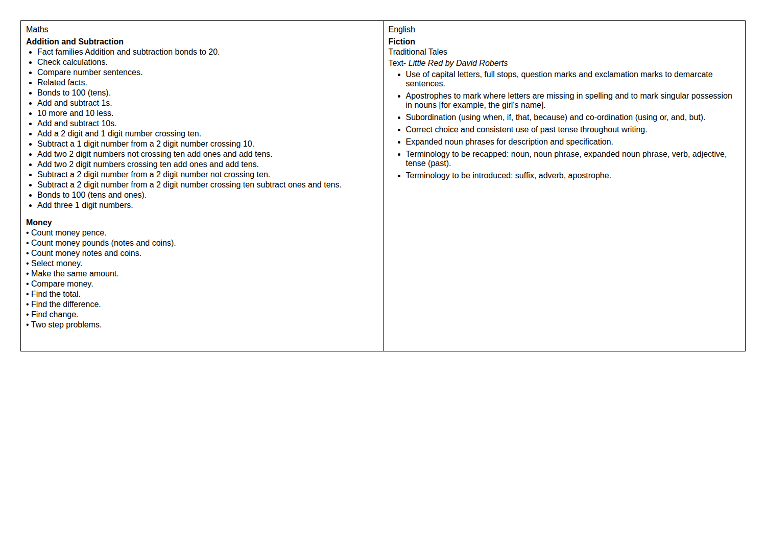| Maths Addition and Subtraction Fact families Addition and subtraction bonds to 20. Check calculations. Compare number sentences. Related facts. Bonds to 100 (tens). Add and subtract 1s. 10 more and 10 less. Add and subtract 10s. Add a 2 digit and 1 digit number crossing ten. Subtract a 1 digit number from a 2 digit number crossing 10. Add two 2 digit numbers not crossing ten add ones and add tens. Add two 2 digit numbers crossing ten add ones and add tens. Subtract a 2 digit number from a 2 digit number not crossing ten. Subtract a 2 digit number from a 2 digit number crossing ten subtract ones and tens. Bonds to 100 (tens and ones). Add three 1 digit numbers. Money Count money pence. Count money pounds (notes and coins). Count money notes and coins. Select money. Make the same amount. Compare money. Find the total. Find the difference. Find change. Two step problems. | English Fiction Traditional Tales Text- Little Red by David Roberts Use of capital letters, full stops, question marks and exclamation marks to demarcate sentences. Apostrophes to mark where letters are missing in spelling and to mark singular possession in nouns [for example, the girl's name]. Subordination (using when, if, that, because) and co-ordination (using or, and, but). Correct choice and consistent use of past tense throughout writing. Expanded noun phrases for description and specification. Terminology to be recapped: noun, noun phrase, expanded noun phrase, verb, adjective, tense (past). Terminology to be introduced: suffix, adverb, apostrophe. |